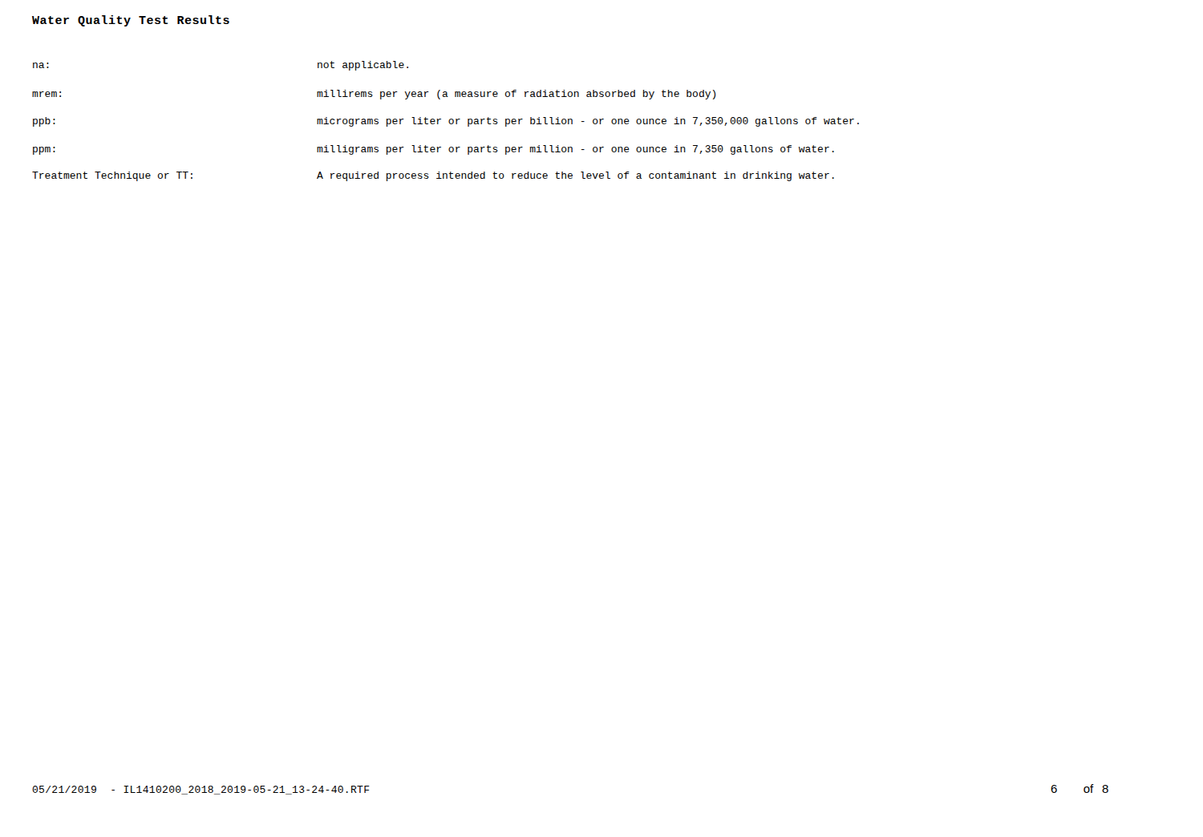Water Quality Test Results
na: not applicable.
mrem: millirems per year (a measure of radiation absorbed by the body)
ppb: micrograms per liter or parts per billion - or one ounce in 7,350,000 gallons of water.
ppm: milligrams per liter or parts per million - or one ounce in 7,350 gallons of water.
Treatment Technique or TT: A required process intended to reduce the level of a contaminant in drinking water.
05/21/2019 - IL1410200_2018_2019-05-21_13-24-40.RTF
6 of 8